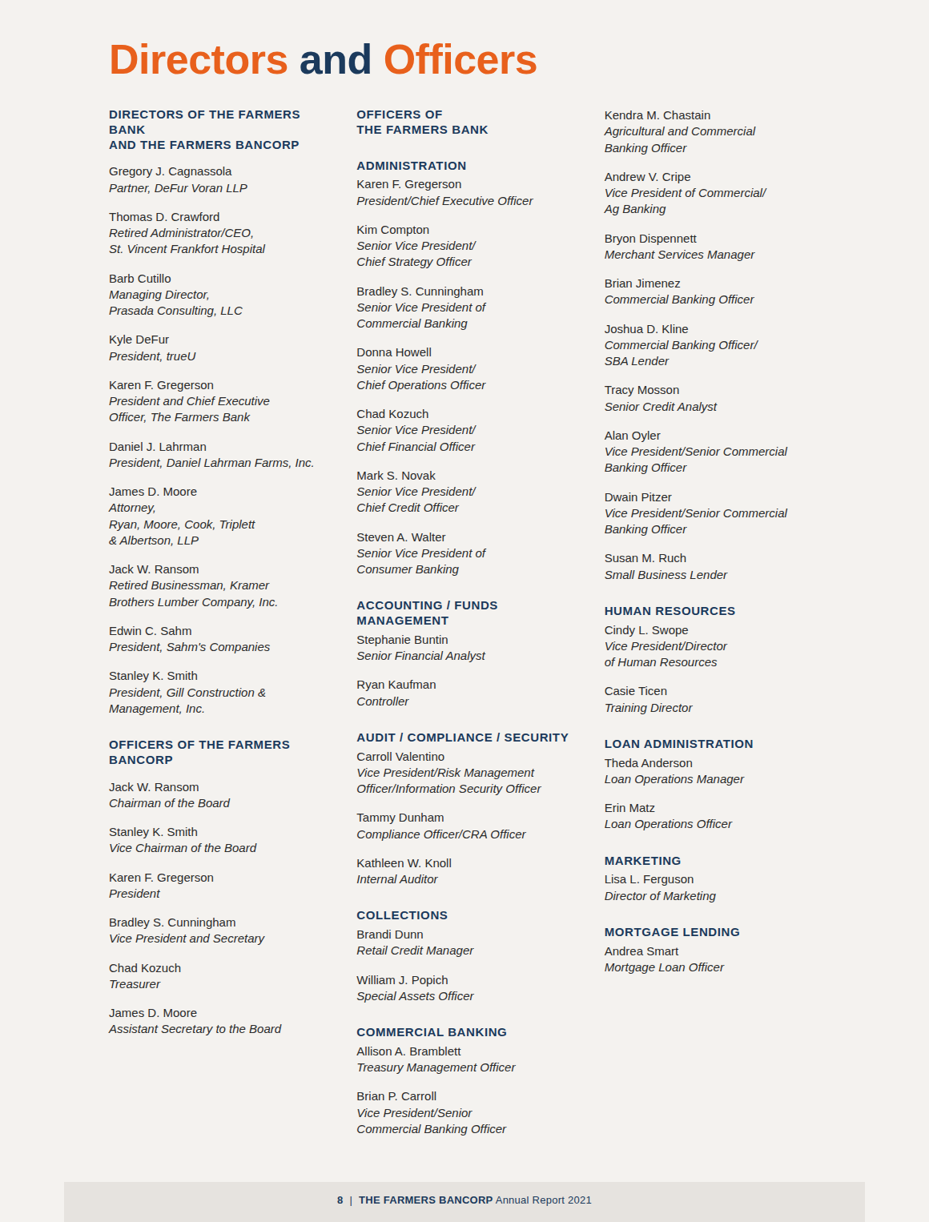Directors and Officers
Directors of The Farmers Bank
and The Farmers Bancorp
Gregory J. Cagnassola
Partner, DeFur Voran LLP
Thomas D. Crawford
Retired Administrator/CEO, St. Vincent Frankfort Hospital
Barb Cutillo
Managing Director, Prasada Consulting, LLC
Kyle DeFur
President, trueU
Karen F. Gregerson
President and Chief Executive Officer, The Farmers Bank
Daniel J. Lahrman
President, Daniel Lahrman Farms, Inc.
James D. Moore
Attorney, Ryan, Moore, Cook, Triplett& Albertson, LLP
Jack W. Ransom
Retired Businessman, Kramer Brothers Lumber Company, Inc.
Edwin C. Sahm
President, Sahm's Companies
Stanley K. Smith
President, Gill Construction &Management, Inc.
Officers of The Farmers Bancorp
Jack W. Ransom
Chairman of the Board
Stanley K. Smith
Vice Chairman of the Board
Karen F. Gregerson
President
Bradley S. Cunningham
Vice President and Secretary
Chad Kozuch
Treasurer
James D. Moore
Assistant Secretary to the Board
Officers of
The Farmers Bank
Administration
Karen F. Gregerson
President/Chief Executive Officer
Kim Compton
Senior Vice President/Chief Strategy Officer
Bradley S. Cunningham
Senior Vice President of Commercial Banking
Donna Howell
Senior Vice President/Chief Operations Officer
Chad Kozuch
Senior Vice President/Chief Financial Officer
Mark S. Novak
Senior Vice President/Chief Credit Officer
Steven A. Walter
Senior Vice President of Consumer Banking
Accounting / Funds Management
Stephanie Buntin
Senior Financial Analyst
Ryan Kaufman
Controller
Audit / Compliance / Security
Carroll Valentino
Vice President/Risk Management Officer/Information Security Officer
Tammy Dunham
Compliance Officer/CRA Officer
Kathleen W. Knoll
Internal Auditor
Collections
Brandi Dunn
Retail Credit Manager
William J. Popich
Special Assets Officer
Commercial Banking
Allison A. Bramblett
Treasury Management Officer
Brian P. Carroll
Vice President/Senior Commercial Banking Officer
Kendra M. Chastain
Agricultural and Commercial Banking Officer
Andrew V. Cripe
Vice President of Commercial/Ag Banking
Bryon Dispennett
Merchant Services Manager
Brian Jimenez
Commercial Banking Officer
Joshua D. Kline
Commercial Banking Officer/SBA Lender
Tracy Mosson
Senior Credit Analyst
Alan Oyler
Vice President/Senior Commercial Banking Officer
Dwain Pitzer
Vice President/Senior Commercial Banking Officer
Susan M. Ruch
Small Business Lender
Human Resources
Cindy L. Swope
Vice President/Director of Human Resources
Casie Ticen
Training Director
Loan Administration
Theda Anderson
Loan Operations Manager
Erin Matz
Loan Operations Officer
Marketing
Lisa L. Ferguson
Director of Marketing
Mortgage Lending
Andrea Smart
Mortgage Loan Officer
8|THE FARMERS BANCORP Annual Report 2021